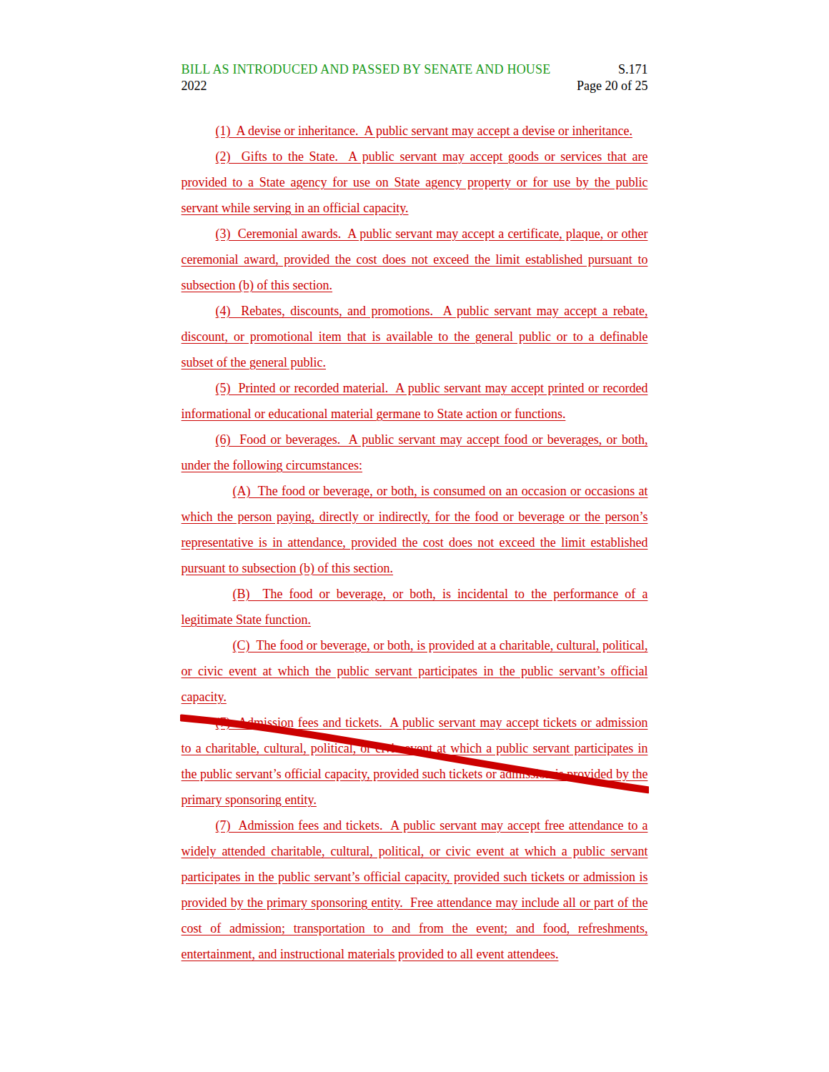BILL AS INTRODUCED AND PASSED BY SENATE AND HOUSE S.171
2022 Page 20 of 25
(1) A devise or inheritance. A public servant may accept a devise or inheritance.
(2) Gifts to the State. A public servant may accept goods or services that are provided to a State agency for use on State agency property or for use by the public servant while serving in an official capacity.
(3) Ceremonial awards. A public servant may accept a certificate, plaque, or other ceremonial award, provided the cost does not exceed the limit established pursuant to subsection (b) of this section.
(4) Rebates, discounts, and promotions. A public servant may accept a rebate, discount, or promotional item that is available to the general public or to a definable subset of the general public.
(5) Printed or recorded material. A public servant may accept printed or recorded informational or educational material germane to State action or functions.
(6) Food or beverages. A public servant may accept food or beverages, or both, under the following circumstances:
(A) The food or beverage, or both, is consumed on an occasion or occasions at which the person paying, directly or indirectly, for the food or beverage or the person’s representative is in attendance, provided the cost does not exceed the limit established pursuant to subsection (b) of this section.
(B) The food or beverage, or both, is incidental to the performance of a legitimate State function.
(C) The food or beverage, or both, is provided at a charitable, cultural, political, or civic event at which the public servant participates in the public servant’s official capacity.
(7) Admission fees and tickets. A public servant may accept tickets or admission to a charitable, cultural, political, or civic event at which a public servant participates in the public servant’s official capacity, provided such tickets or admission is provided by the primary sponsoring entity.
(7) Admission fees and tickets. A public servant may accept free attendance to a widely attended charitable, cultural, political, or civic event at which a public servant participates in the public servant’s official capacity, provided such tickets or admission is provided by the primary sponsoring entity. Free attendance may include all or part of the cost of admission; transportation to and from the event; and food, refreshments, entertainment, and instructional materials provided to all event attendees.